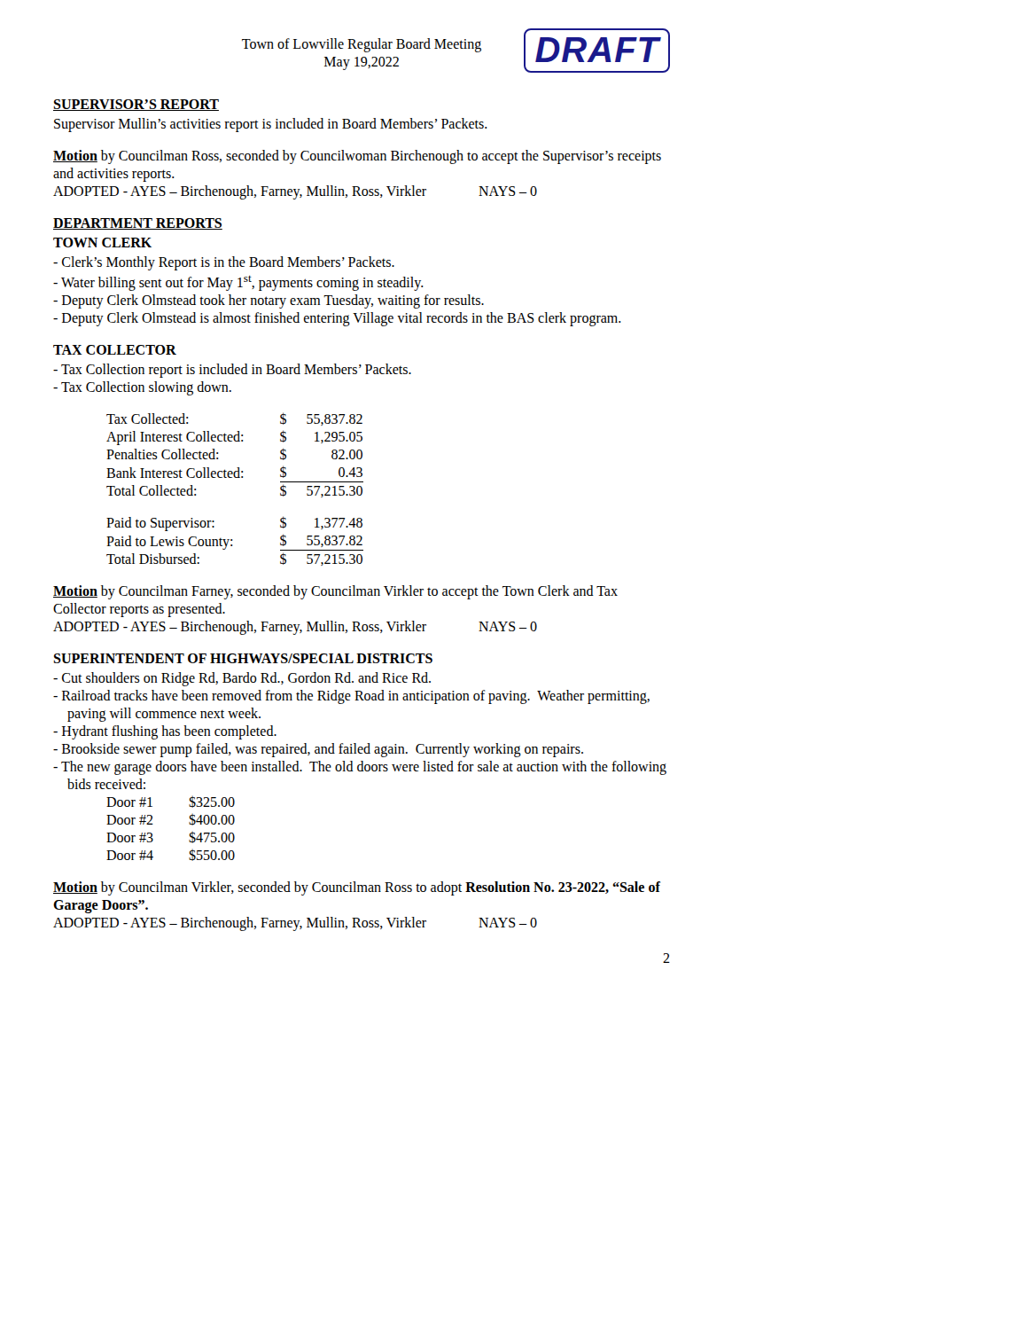DRAFT
Town of Lowville Regular Board Meeting May 19,2022
SUPERVISOR’S REPORT
Supervisor Mullin’s activities report is included in Board Members’ Packets.
Motion by Councilman Ross, seconded by Councilwoman Birchenough to accept the Supervisor’s receipts and activities reports.
ADOPTED - AYES – Birchenough, Farney, Mullin, Ross, Virkler NAYS – 0
DEPARTMENT REPORTS
TOWN CLERK
Clerk’s Monthly Report is in the Board Members’ Packets.
Water billing sent out for May 1st, payments coming in steadily.
Deputy Clerk Olmstead took her notary exam Tuesday, waiting for results.
Deputy Clerk Olmstead is almost finished entering Village vital records in the BAS clerk program.
TAX COLLECTOR
Tax Collection report is included in Board Members’ Packets.
Tax Collection slowing down.
| Tax Collected: | $ | 55,837.82 |
| April Interest Collected: | $ | 1,295.05 |
| Penalties Collected: | $ | 82.00 |
| Bank Interest Collected: | $ | 0.43 |
| Total Collected: | $ | 57,215.30 |
| Paid to Supervisor: | $ | 1,377.48 |
| Paid to Lewis County: | $ | 55,837.82 |
| Total Disbursed: | $ | 57,215.30 |
Motion by Councilman Farney, seconded by Councilman Virkler to accept the Town Clerk and Tax Collector reports as presented.
ADOPTED - AYES – Birchenough, Farney, Mullin, Ross, Virkler NAYS – 0
SUPERINTENDENT OF HIGHWAYS/SPECIAL DISTRICTS
Cut shoulders on Ridge Rd, Bardo Rd., Gordon Rd. and Rice Rd.
Railroad tracks have been removed from the Ridge Road in anticipation of paving. Weather permitting, paving will commence next week.
Hydrant flushing has been completed.
Brookside sewer pump failed, was repaired, and failed again. Currently working on repairs.
The new garage doors have been installed. The old doors were listed for sale at auction with the following bids received:
| Door #1 | $325.00 |
| Door #2 | $400.00 |
| Door #3 | $475.00 |
| Door #4 | $550.00 |
Motion by Councilman Virkler, seconded by Councilman Ross to adopt Resolution No. 23-2022, “Sale of Garage Doors”.
ADOPTED - AYES – Birchenough, Farney, Mullin, Ross, Virkler NAYS – 0
2